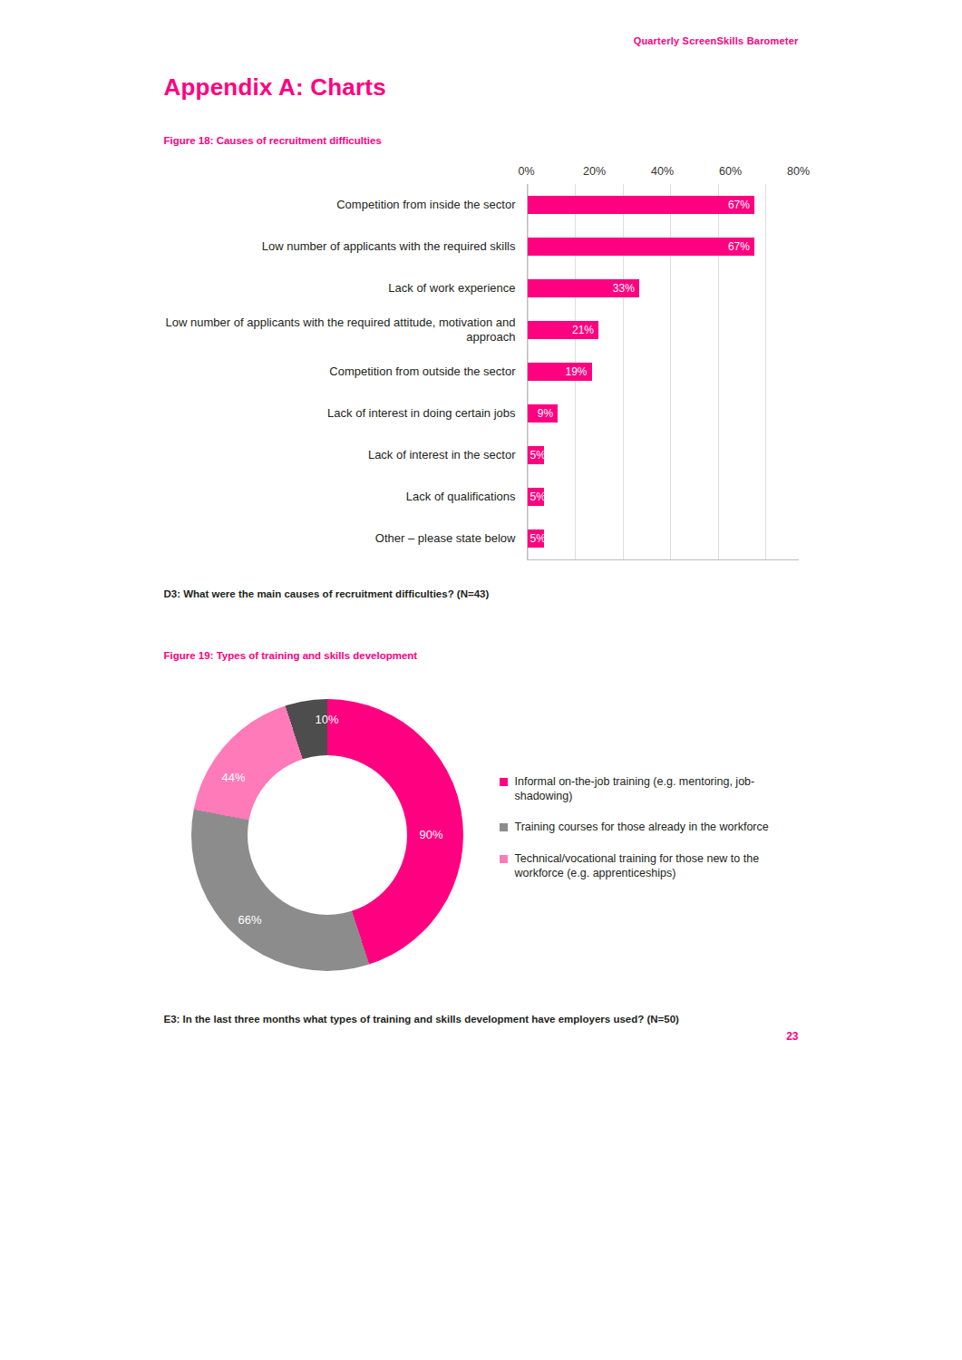Quarterly ScreenSkills Barometer
Appendix A: Charts
Figure 18: Causes of recruitment difficulties
0% 20% 40% 60% 80%
Competition from inside the sector
67%
Low number of applicants with the required skills
67%
Lack of work experience
33%
Low number of applicants with the required attitude, motivation and approach
21%
Competition from outside the sector
19%
Lack of interest in doing certain jobs
9%
Lack of interest in the sector
5%
Lack of qualifications
5%
Other – please state below
5%
D3: What were the main causes of recruitment difficulties? (N=43)
Figure 19: Types of training and skills development
90% 66% 44% 10%
Informal on-the-job training (e.g. mentoring, job-shadowing)
Training courses for those already in the workforce
Technical/vocational training for those new to the workforce (e.g. apprenticeships)
E3: In the last three months what types of training and skills development have employers used? (N=50)
23